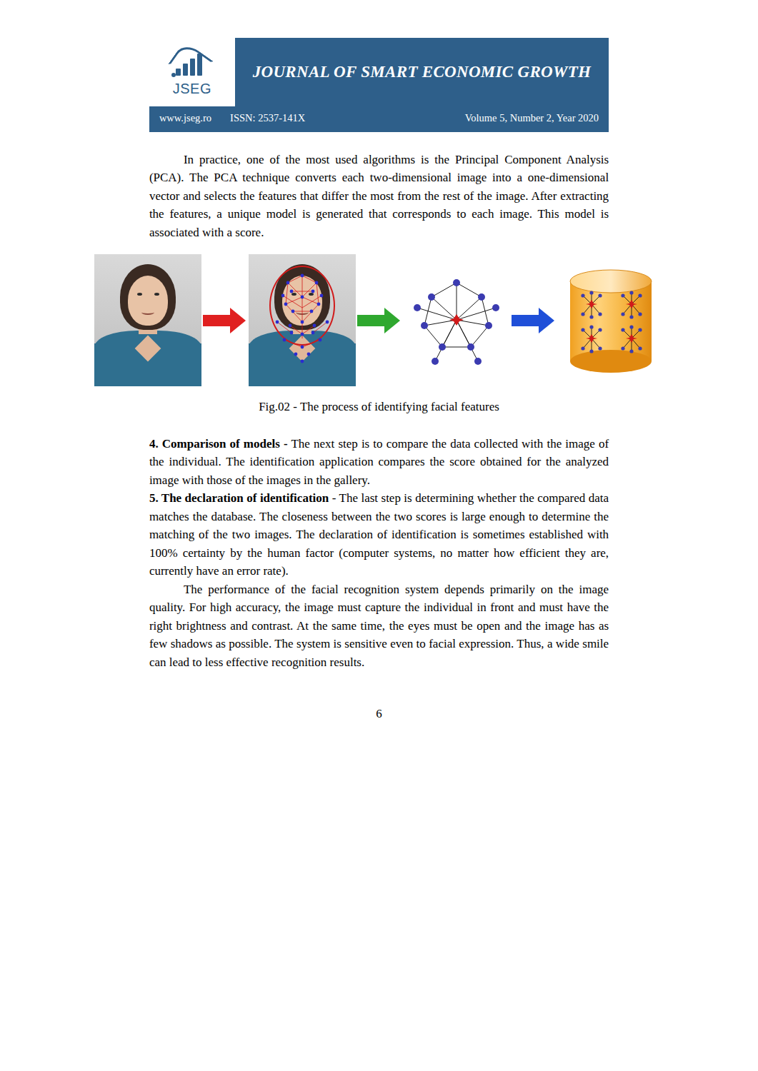JSEG
JOURNAL OF SMART ECONOMIC GROWTH
www.jseg.ro ISSN: 2537-141X
Volume 5, Number 2, Year 2020
In practice, one of the most used algorithms is the Principal Component Analysis (PCA). The PCA technique converts each two-dimensional image into a one-dimensional vector and selects the features that differ the most from the rest of the image. After extracting the features, a unique model is generated that corresponds to each image. This model is associated with a score.
Fig.02 - The process of identifying facial features
4. Comparison of models - The next step is to compare the data collected with the image of the individual. The identification application compares the score obtained for the analyzed image with those of the images in the gallery.
5. The declaration of identification - The last step is determining whether the compared data matches the database. The closeness between the two scores is large enough to determine the matching of the two images. The declaration of identification is sometimes established with 100% certainty by the human factor (computer systems, no matter how efficient they are, currently have an error rate).
The performance of the facial recognition system depends primarily on the image quality. For high accuracy, the image must capture the individual in front and must have the right brightness and contrast. At the same time, the eyes must be open and the image has as few shadows as possible. The system is sensitive even to facial expression. Thus, a wide smile can lead to less effective recognition results.
6